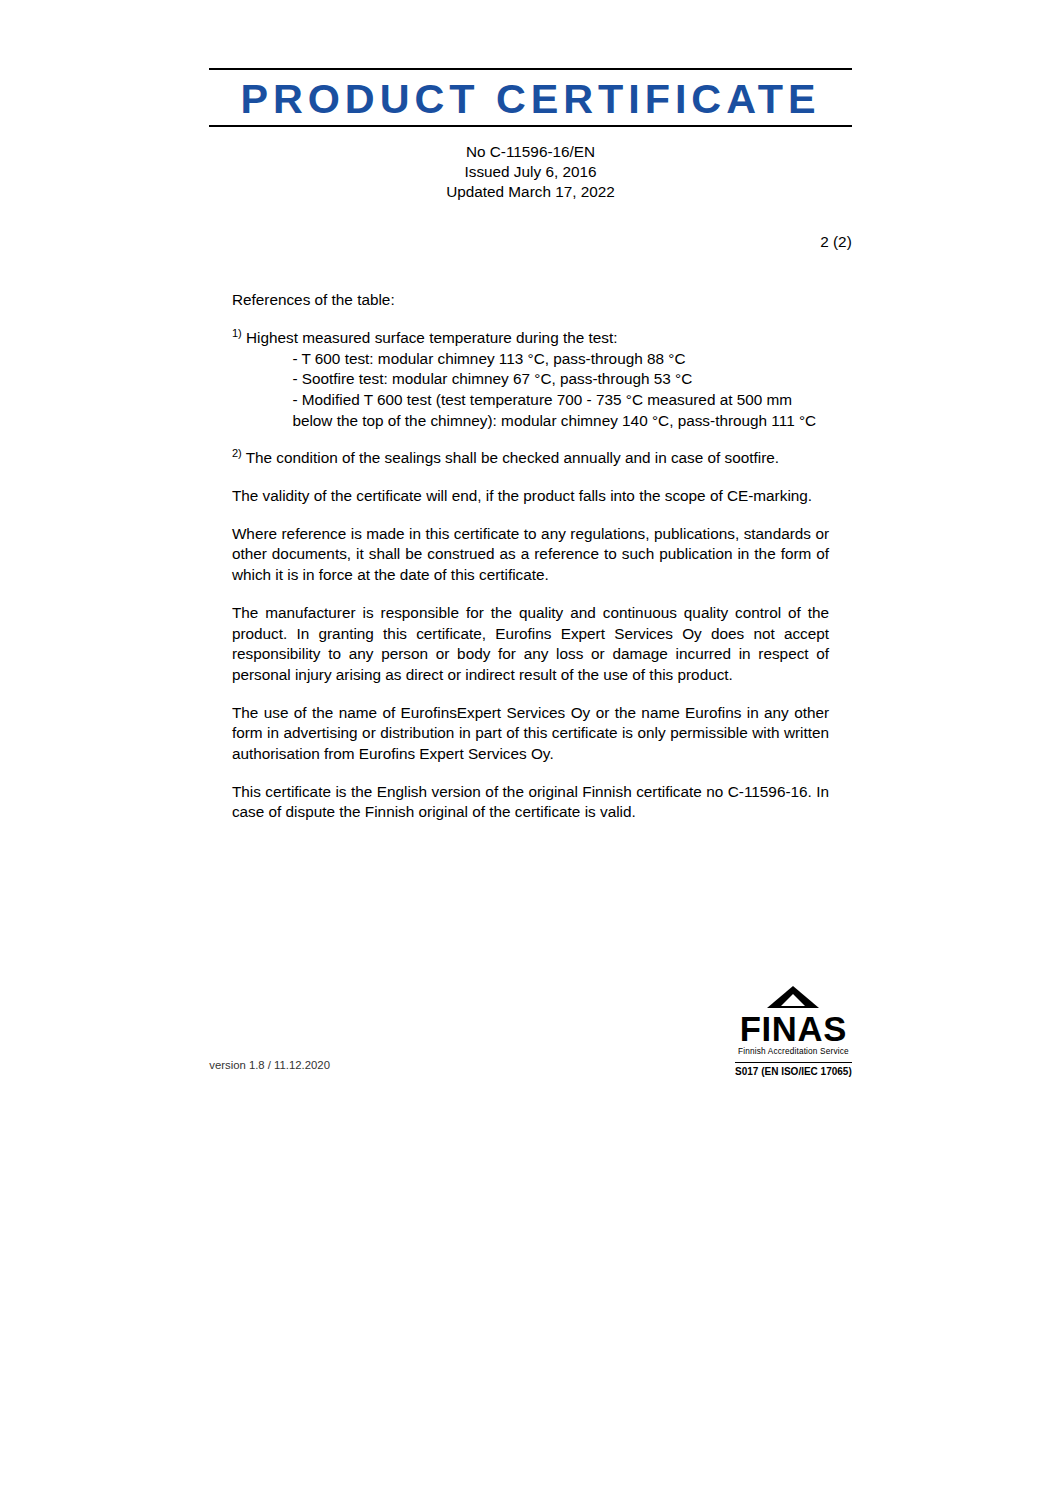PRODUCT CERTIFICATE
No C-11596-16/EN
Issued July 6, 2016
Updated March 17, 2022
2 (2)
References of the table:
1) Highest measured surface temperature during the test:
- T 600 test: modular chimney 113 °C, pass-through 88 °C
- Sootfire test: modular chimney 67 °C, pass-through 53 °C
- Modified T 600 test (test temperature 700 - 735 °C measured at 500 mm below the top of the chimney): modular chimney 140 °C, pass-through 111 °C
2) The condition of the sealings shall be checked annually and in case of sootfire.
The validity of the certificate will end, if the product falls into the scope of CE-marking.
Where reference is made in this certificate to any regulations, publications, standards or other documents, it shall be construed as a reference to such publication in the form of which it is in force at the date of this certificate.
The manufacturer is responsible for the quality and continuous quality control of the product. In granting this certificate, Eurofins Expert Services Oy does not accept responsibility to any person or body for any loss or damage incurred in respect of personal injury arising as direct or indirect result of the use of this product.
The use of the name of EurofinsExpert Services Oy or the name Eurofins in any other form in advertising or distribution in part of this certificate is only permissible with written authorisation from Eurofins Expert Services Oy.
This certificate is the English version of the original Finnish certificate no C-11596-16. In case of dispute the Finnish original of the certificate is valid.
version 1.8 / 11.12.2020
FINAS
Finnish Accreditation Service
S017 (EN ISO/IEC 17065)